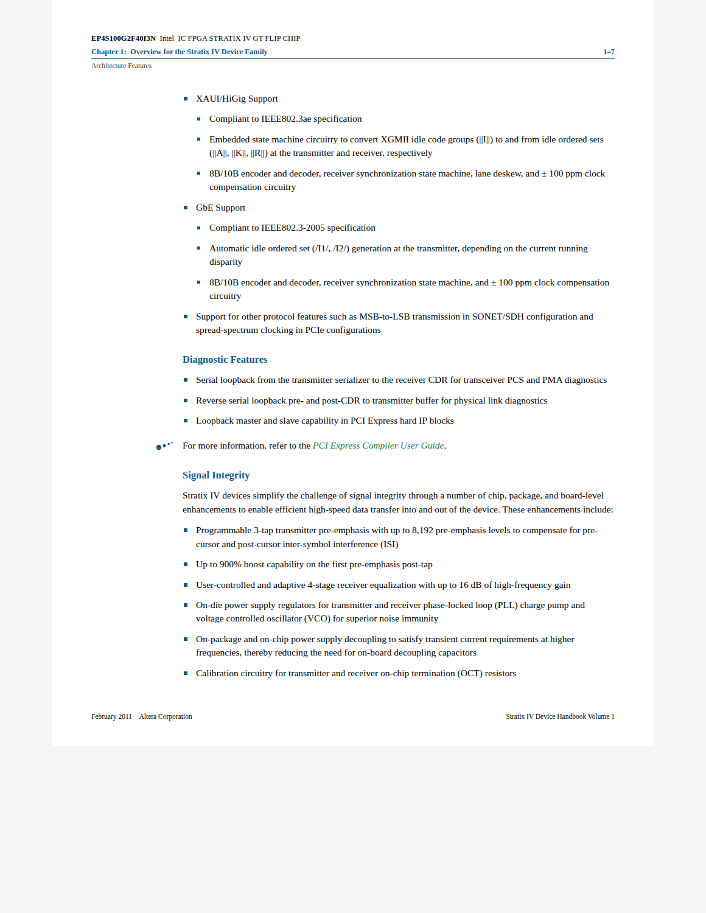EP4S100G2F40I3N Intel IC FPGA STRATIX IV GT FLIP CHIP
Chapter 1: Overview for the Stratix IV Device Family
1–7
Architecture Features
XAUI/HiGig Support
Compliant to IEEE802.3ae specification
Embedded state machine circuitry to convert XGMII idle code groups (||I||) to and from idle ordered sets (||A||, ||K||, ||R||) at the transmitter and receiver, respectively
8B/10B encoder and decoder, receiver synchronization state machine, lane deskew, and ± 100 ppm clock compensation circuitry
GbE Support
Compliant to IEEE802.3-2005 specification
Automatic idle ordered set (/I1/, /I2/) generation at the transmitter, depending on the current running disparity
8B/10B encoder and decoder, receiver synchronization state machine, and ± 100 ppm clock compensation circuitry
Support for other protocol features such as MSB-to-LSB transmission in SONET/SDH configuration and spread-spectrum clocking in PCIe configurations
Diagnostic Features
Serial loopback from the transmitter serializer to the receiver CDR for transceiver PCS and PMA diagnostics
Reverse serial loopback pre- and post-CDR to transmitter buffer for physical link diagnostics
Loopback master and slave capability in PCI Express hard IP blocks
For more information, refer to the PCI Express Compiler User Guide.
Signal Integrity
Stratix IV devices simplify the challenge of signal integrity through a number of chip, package, and board-level enhancements to enable efficient high-speed data transfer into and out of the device. These enhancements include:
Programmable 3-tap transmitter pre-emphasis with up to 8,192 pre-emphasis levels to compensate for pre-cursor and post-cursor inter-symbol interference (ISI)
Up to 900% boost capability on the first pre-emphasis post-tap
User-controlled and adaptive 4-stage receiver equalization with up to 16 dB of high-frequency gain
On-die power supply regulators for transmitter and receiver phase-locked loop (PLL) charge pump and voltage controlled oscillator (VCO) for superior noise immunity
On-package and on-chip power supply decoupling to satisfy transient current requirements at higher frequencies, thereby reducing the need for on-board decoupling capacitors
Calibration circuitry for transmitter and receiver on-chip termination (OCT) resistors
February 2011 Altera Corporation
Stratix IV Device Handbook Volume 1